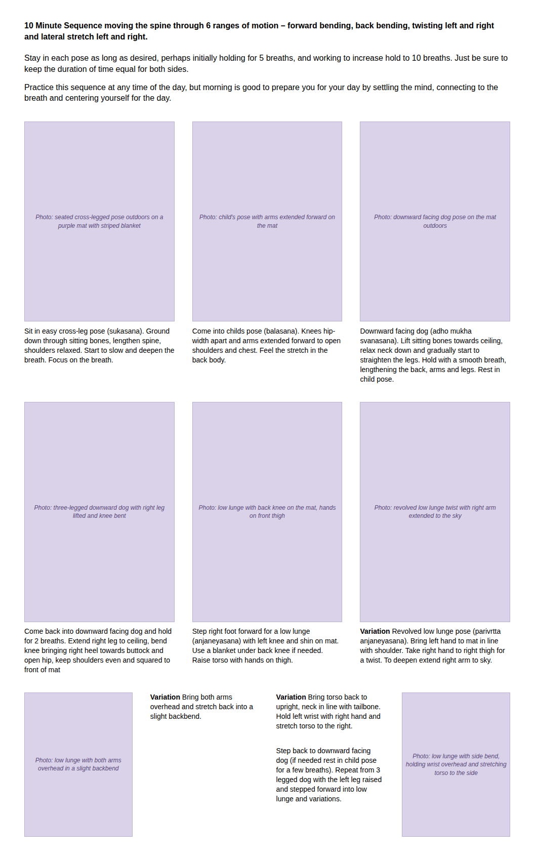10 Minute Sequence moving the spine through 6 ranges of motion – forward bending, back bending, twisting left and right and lateral stretch left and right.
Stay in each pose as long as desired, perhaps initially holding for 5 breaths, and working to increase hold to 10 breaths. Just be sure to keep the duration of time equal for both sides.
Practice this sequence at any time of the day, but morning is good to prepare you for your day by settling the mind, connecting to the breath and centering yourself for the day.
Photo: seated cross-legged pose outdoors on a purple mat with striped blanket
Sit in easy cross-leg pose (sukasana). Ground down through sitting bones, lengthen spine, shoulders relaxed. Start to slow and deepen the breath. Focus on the breath.
Photo: child's pose with arms extended forward on the mat
Come into childs pose (balasana). Knees hip-width apart and arms extended forward to open shoulders and chest. Feel the stretch in the back body.
Photo: downward facing dog pose on the mat outdoors
Downward facing dog (adho mukha svanasana). Lift sitting bones towards ceiling, relax neck down and gradually start to straighten the legs. Hold with a smooth breath, lengthening the back, arms and legs. Rest in child pose.
Photo: three-legged downward dog with right leg lifted and knee bent
Come back into downward facing dog and hold for 2 breaths. Extend right leg to ceiling, bend knee bringing right heel towards buttock and open hip, keep shoulders even and squared to front of mat
Photo: low lunge with back knee on the mat, hands on front thigh
Step right foot forward for a low lunge (anjaneyasana) with left knee and shin on mat. Use a blanket under back knee if needed. Raise torso with hands on thigh.
Photo: revolved low lunge twist with right arm extended to the sky
Variation Revolved low lunge pose (parivrtta anjaneyasana). Bring left hand to mat in line with shoulder. Take right hand to right thigh for a twist. To deepen extend right arm to sky.
Photo: low lunge with both arms overhead in a slight backbend
Variation Bring both arms overhead and stretch back into a slight backbend.
Variation Bring torso back to upright, neck in line with tailbone. Hold left wrist with right hand and stretch torso to the right.
Step back to downward facing dog (if needed rest in child pose for a few breaths). Repeat from 3 legged dog with the left leg raised and stepped forward into low lunge and variations.
Photo: low lunge with side bend, holding wrist overhead and stretching torso to the side